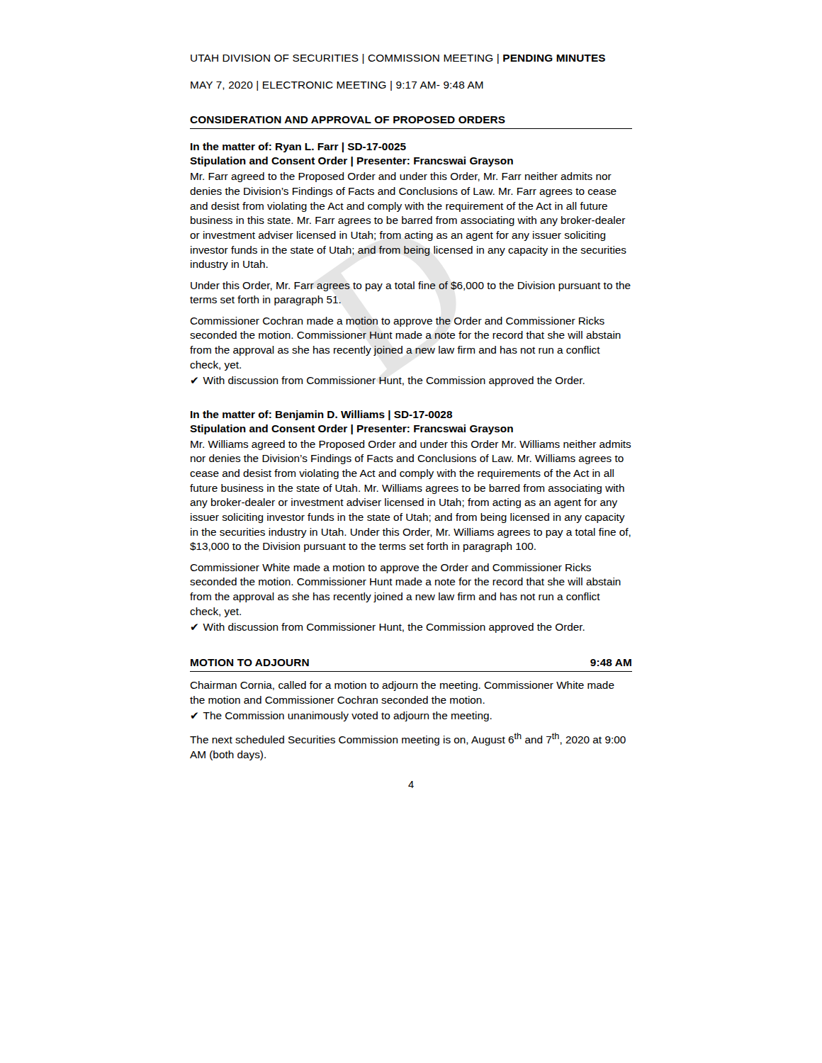D
UTAH DIVISION OF SECURITIES | COMMISSION MEETING | PENDING MINUTES
MAY 7, 2020 | ELECTRONIC MEETING | 9:17 AM- 9:48 AM
CONSIDERATION AND APPROVAL OF PROPOSED ORDERS
In the matter of: Ryan L. Farr | SD-17-0025 Stipulation and Consent Order | Presenter: Francswai Grayson
Mr. Farr agreed to the Proposed Order and under this Order, Mr. Farr neither admits nor denies the Division’s Findings of Facts and Conclusions of Law. Mr. Farr agrees to cease and desist from violating the Act and comply with the requirement of the Act in all future business in this state. Mr. Farr agrees to be barred from associating with any broker-dealer or investment adviser licensed in Utah; from acting as an agent for any issuer soliciting investor funds in the state of Utah; and from being licensed in any capacity in the securities industry in Utah.
Under this Order, Mr. Farr agrees to pay a total fine of $6,000 to the Division pursuant to the terms set forth in paragraph 51.
Commissioner Cochran made a motion to approve the Order and Commissioner Ricks seconded the motion. Commissioner Hunt made a note for the record that she will abstain from the approval as she has recently joined a new law firm and has not run a conflict check, yet.
With discussion from Commissioner Hunt, the Commission approved the Order.
In the matter of: Benjamin D. Williams | SD-17-0028 Stipulation and Consent Order | Presenter: Francswai Grayson
Mr. Williams agreed to the Proposed Order and under this Order Mr. Williams neither admits nor denies the Division’s Findings of Facts and Conclusions of Law. Mr. Williams agrees to cease and desist from violating the Act and comply with the requirements of the Act in all future business in the state of Utah. Mr. Williams agrees to be barred from associating with any broker-dealer or investment adviser licensed in Utah; from acting as an agent for any issuer soliciting investor funds in the state of Utah; and from being licensed in any capacity in the securities industry in Utah. Under this Order, Mr. Williams agrees to pay a total fine of, $13,000 to the Division pursuant to the terms set forth in paragraph 100.
Commissioner White made a motion to approve the Order and Commissioner Ricks seconded the motion. Commissioner Hunt made a note for the record that she will abstain from the approval as she has recently joined a new law firm and has not run a conflict check, yet.
With discussion from Commissioner Hunt, the Commission approved the Order.
MOTION TO ADJOURN9:48 AM
Chairman Cornia, called for a motion to adjourn the meeting. Commissioner White made the motion and Commissioner Cochran seconded the motion.
The Commission unanimously voted to adjourn the meeting.
The next scheduled Securities Commission meeting is on, August 6th and 7th, 2020 at 9:00 AM (both days).
4